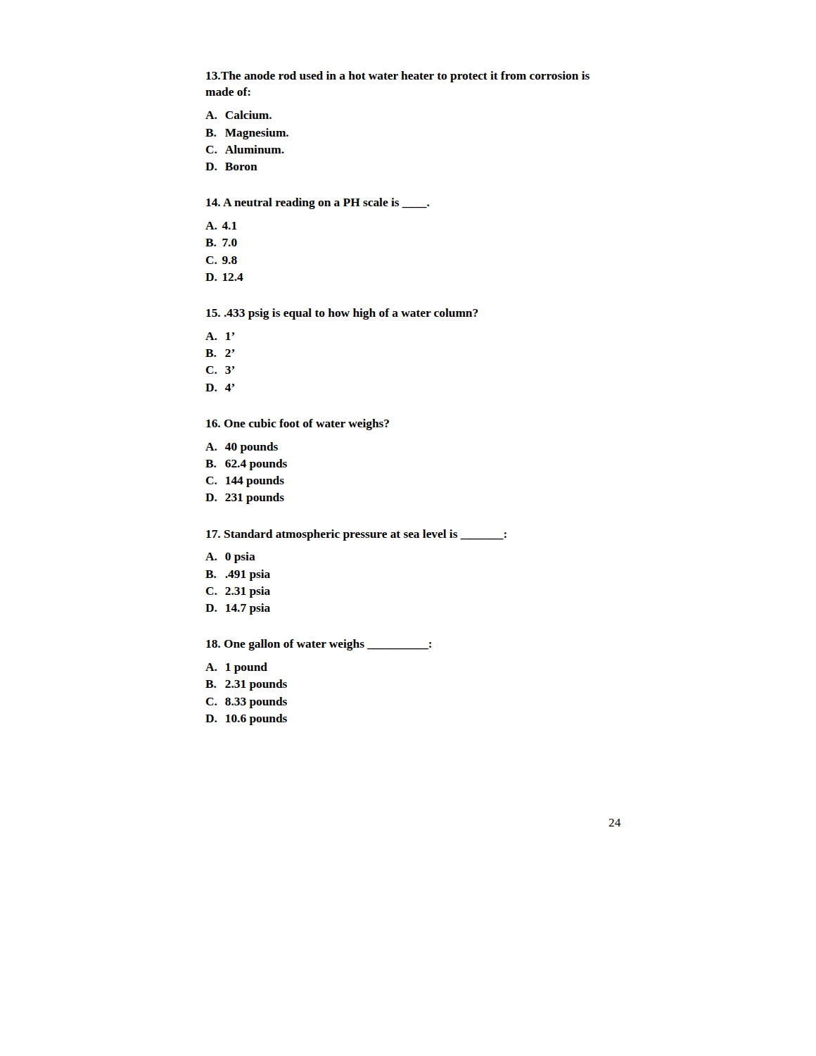13.The anode rod used in a hot water heater to protect it from corrosion is made of:
A. Calcium.
B. Magnesium.
C. Aluminum.
D. Boron
14. A neutral reading on a PH scale is ____.
A. 4.1
B. 7.0
C. 9.8
D. 12.4
15. .433 psig is equal to how high of a water column?
A. 1’
B. 2’
C. 3’
D. 4’
16. One cubic foot of water weighs?
A. 40 pounds
B. 62.4 pounds
C. 144 pounds
D. 231 pounds
17. Standard atmospheric pressure at sea level is _______:
A. 0 psia
B..491 psia
C. 2.31 psia
D. 14.7 psia
18. One gallon of water weighs __________:
A. 1 pound
B. 2.31 pounds
C. 8.33 pounds
D. 10.6 pounds
24